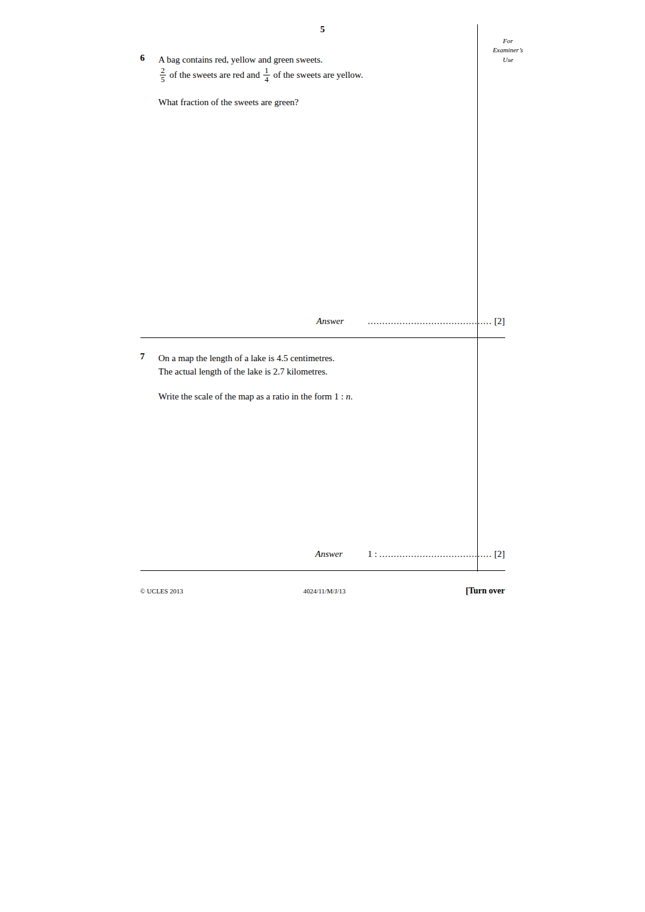5
For
Examiner’s
Use
6
A bag contains red, yellow and green sweets.
25 of the sweets are red and 14 of the sweets are yellow.
What fraction of the sweets are green?
Answer ........................................... [2]
7
On a map the length of a lake is 4.5 centimetres.
The actual length of the lake is 2.7 kilometres.
Write the scale of the map as a ratio in the form 1 : n.
Answer 1 : ....................................... [2]
© UCLES 2013
4024/11/M/J/13
[Turn over